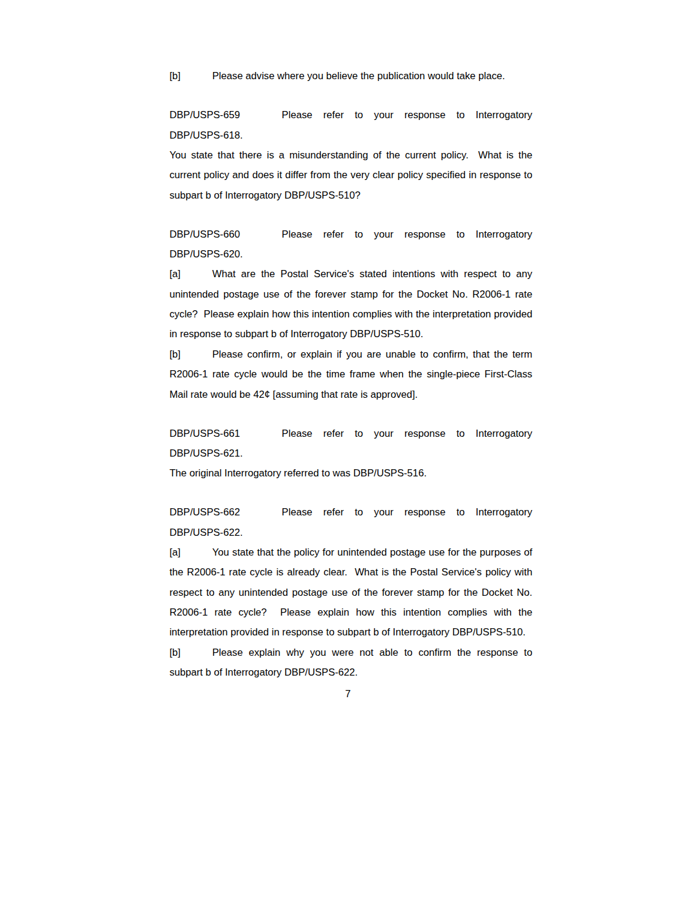[b] Please advise where you believe the publication would take place.
DBP/USPS-659 Please refer to your response to Interrogatory DBP/USPS-618.
You state that there is a misunderstanding of the current policy. What is the current policy and does it differ from the very clear policy specified in response to subpart b of Interrogatory DBP/USPS-510?
DBP/USPS-660 Please refer to your response to Interrogatory DBP/USPS-620.
[a] What are the Postal Service's stated intentions with respect to any unintended postage use of the forever stamp for the Docket No. R2006-1 rate cycle? Please explain how this intention complies with the interpretation provided in response to subpart b of Interrogatory DBP/USPS-510.
[b] Please confirm, or explain if you are unable to confirm, that the term R2006-1 rate cycle would be the time frame when the single-piece First-Class Mail rate would be 42¢ [assuming that rate is approved].
DBP/USPS-661 Please refer to your response to Interrogatory DBP/USPS-621.
The original Interrogatory referred to was DBP/USPS-516.
DBP/USPS-662 Please refer to your response to Interrogatory DBP/USPS-622.
[a] You state that the policy for unintended postage use for the purposes of the R2006-1 rate cycle is already clear. What is the Postal Service's policy with respect to any unintended postage use of the forever stamp for the Docket No. R2006-1 rate cycle? Please explain how this intention complies with the interpretation provided in response to subpart b of Interrogatory DBP/USPS-510.
[b] Please explain why you were not able to confirm the response to subpart b of Interrogatory DBP/USPS-622.
7